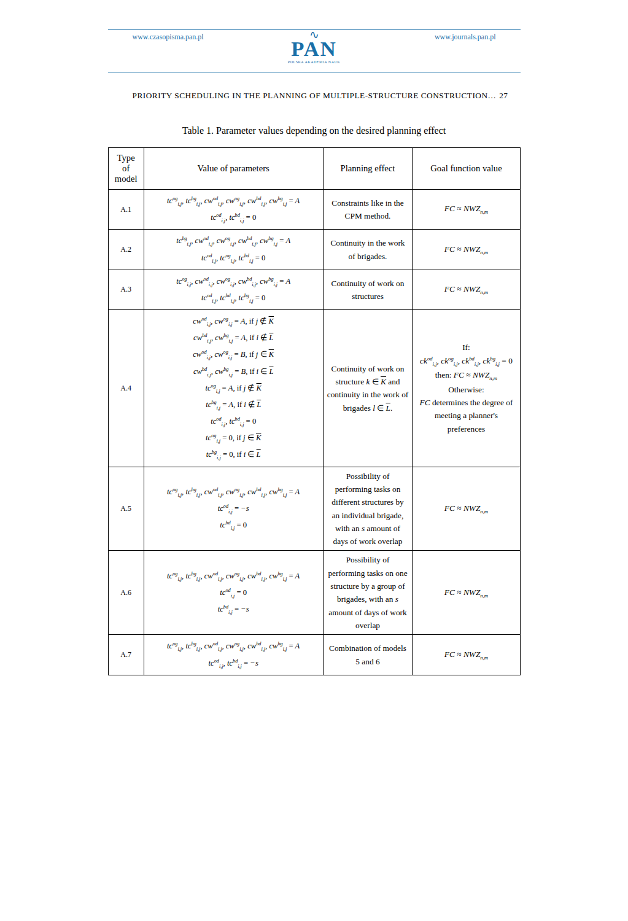www.czasopisma.pan.pl www.journals.pan.pl
∿
PAN
POLSKA AKADEMIA NAUK
PRIORITY SCHEDULING IN THE PLANNING OF MULTIPLE-STRUCTURE CONSTRUCTION… 27
Table 1. Parameter values depending on the desired planning effect
| Type of model | Value of parameters | Planning effect | Goal function value |
| --- | --- | --- | --- |
| A.1 | tc og i,j , tc bg i,j , cw od i,j , cw og i,j , cw bd i,j , cw bg i,j = A tc od i,j , tc bd i,j = 0 | Constraints like in the CPM method. | FC ≈ NWZ n,m |
| A.2 | tc bg i,j , cw od i,j , cw og i,j , cw bd i,j , cw bg i,j = A tc od i,j , tc og i,j , tc bd i,j = 0 | Continuity in the work of brigades. | FC ≈ NWZ n,m |
| A.3 | tc og i,j , cw od i,j , cw og i,j , cw bd i,j , cw bg i,j = A tc od i,j , tc bd i,j , tc bg i,j = 0 | Continuity of work on structures | FC ≈ NWZ n,m |
| A.4 | cw od i,j , cw og i,j = A , if j ∉ K cw bd i,j , cw bg i,j = A , if i ∉ L cw od i,j , cw og i,j = B , if j ∈ K cw bd i,j , cw bg i,j = B , if i ∈ L tc og i,j = A , if j ∉ K tc bg i,j = A , if i ∉ L tc od i,j , tc bd i,j = 0 tc og i,j = 0 , if j ∈ K tc bg i,j = 0 , if i ∈ L | Continuity of work on structure k ∈ K and continuity in the work of brigades l ∈ L . | If: ck od i,j , ck og i,j , ck bd i,j , ck bg i,j = 0 then: FC ≈ NWZ n,m Otherwise: FC determines the degree of meeting a planner's preferences |
| A.5 | tc og i,j , tc bg i,j , cw od i,j , cw og i,j , cw bd i,j , cw bg i,j = A tc od i,j = −s tc bd i,j = 0 | Possibility of performing tasks on different structures by an individual brigade, with an s amount of days of work overlap | FC ≈ NWZ n,m |
| A.6 | tc og i,j , tc bg i,j , cw od i,j , cw og i,j , cw bd i,j , cw bg i,j = A tc od i,j = 0 tc bd i,j = −s | Possibility of performing tasks on one structure by a group of brigades, with an s amount of days of work overlap | FC ≈ NWZ n,m |
| A.7 | tc og i,j , tc bg i,j , cw od i,j , cw og i,j , cw bd i,j , cw bg i,j = A tc od i,j , tc bd i,j = −s | Combination of models 5 and 6 | FC ≈ NWZ n,m |